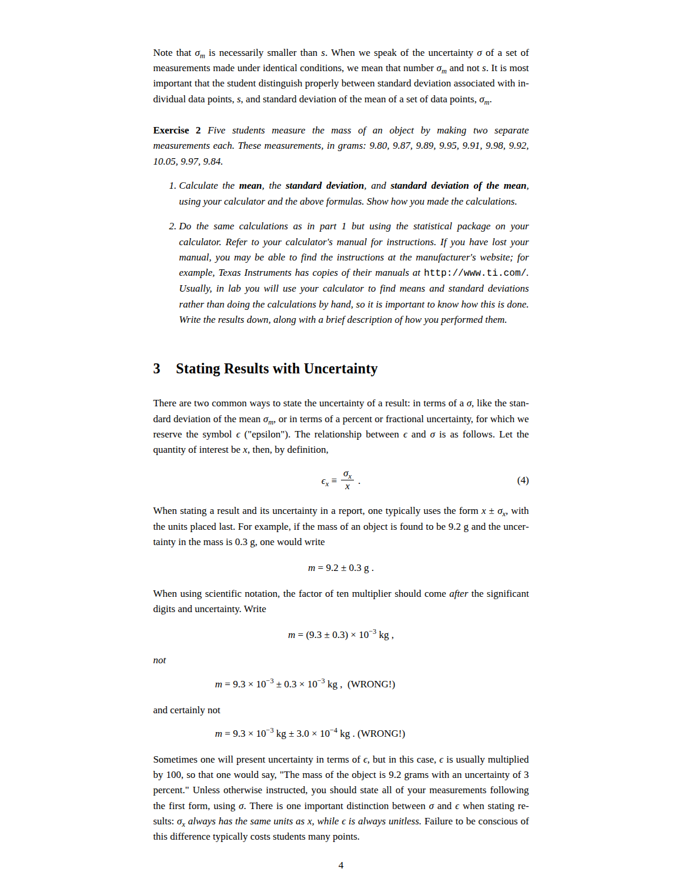Note that σm is necessarily smaller than s. When we speak of the uncertainty σ of a set of measurements made under identical conditions, we mean that number σm and not s. It is most important that the student distinguish properly between standard deviation associated with individual data points, s, and standard deviation of the mean of a set of data points, σm.
Exercise 2 Five students measure the mass of an object by making two separate measurements each. These measurements, in grams: 9.80, 9.87, 9.89, 9.95, 9.91, 9.98, 9.92, 10.05, 9.97, 9.84.
Calculate the mean, the standard deviation, and standard deviation of the mean, using your calculator and the above formulas. Show how you made the calculations.
Do the same calculations as in part 1 but using the statistical package on your calculator. Refer to your calculator's manual for instructions. If you have lost your manual, you may be able to find the instructions at the manufacturer's website; for example, Texas Instruments has copies of their manuals at http://www.ti.com/. Usually, in lab you will use your calculator to find means and standard deviations rather than doing the calculations by hand, so it is important to know how this is done. Write the results down, along with a brief description of how you performed them.
3 Stating Results with Uncertainty
There are two common ways to state the uncertainty of a result: in terms of a σ, like the standard deviation of the mean σm, or in terms of a percent or fractional uncertainty, for which we reserve the symbol ϵ ("epsilon"). The relationship between ϵ and σ is as follows. Let the quantity of interest be x, then, by definition,
ϵx ≡ σx x . (4)
When stating a result and its uncertainty in a report, one typically uses the form x ± σx, with the units placed last. For example, if the mass of an object is found to be 9.2 g and the uncertainty in the mass is 0.3 g, one would write
m = 9.2 ± 0.3 g .
When using scientific notation, the factor of ten multiplier should come after the significant digits and uncertainty. Write
m = (9.3 ± 0.3) × 10−3 kg ,
not
m = 9.3 × 10−3 ± 0.3 × 10−3 kg , (WRONG!)
and certainly not
m = 9.3 × 10−3 kg ± 3.0 × 10−4 kg . (WRONG!)
Sometimes one will present uncertainty in terms of ϵ, but in this case, ϵ is usually multiplied by 100, so that one would say, "The mass of the object is 9.2 grams with an uncertainty of 3 percent." Unless otherwise instructed, you should state all of your measurements following the first form, using σ. There is one important distinction between σ and ϵ when stating results: σx always has the same units as x, while ϵ is always unitless. Failure to be conscious of this difference typically costs students many points.
4